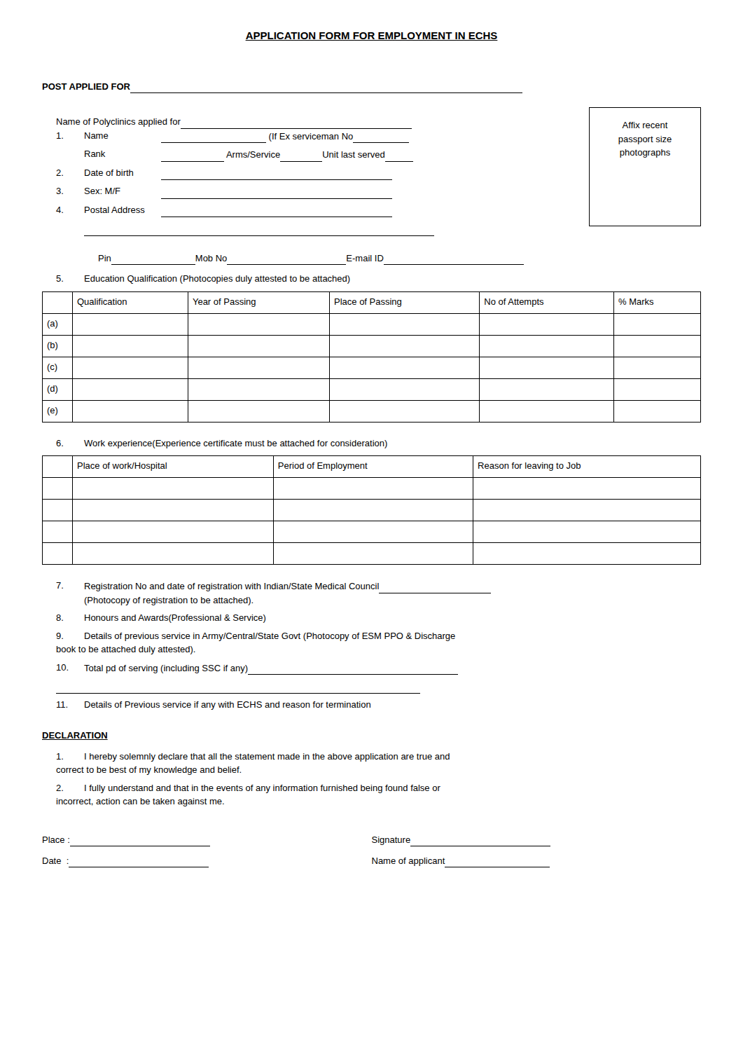APPLICATION FORM FOR EMPLOYMENT IN ECHS
POST APPLIED FOR
Affix recent
passport size
photographs
Name of Polyclinics applied for
1. Name (If Ex serviceman No
Rank Arms/Service Unit last served
2. Date of birth
3. Sex: M/F
4. Postal Address
Pin Mob No E-mail ID
5. Education Qualification (Photocopies duly attested to be attached)
| | Qualification | Year of Passing | Place of Passing | No of Attempts | % Marks |
| --- | --- | --- | --- | --- | --- |
| (a) | | | | | |
| (b) | | | | | |
| (c) | | | | | |
| (d) | | | | | |
| (e) | | | | | |
6. Work experience(Experience certificate must be attached for consideration)
| | Place of work/Hospital | Period of Employment | Reason for leaving to Job |
| --- | --- | --- | --- |
7. Registration No and date of registration with Indian/State Medical Council
(Photocopy of registration to be attached).
8. Honours and Awards(Professional & Service)
9. Details of previous service in Army/Central/State Govt (Photocopy of ESM PPO & Discharge
book to be attached duly attested).
10. Total pd of serving (including SSC if any)
11. Details of Previous service if any with ECHS and reason for termination
DECLARATION
1. I hereby solemnly declare that all the statement made in the above application are true and
correct to be best of my knowledge and belief.
2. I fully understand and that in the events of any information furnished being found false or
incorrect, action can be taken against me.
| Place : | Signature |
| Date : | Name of applicant |